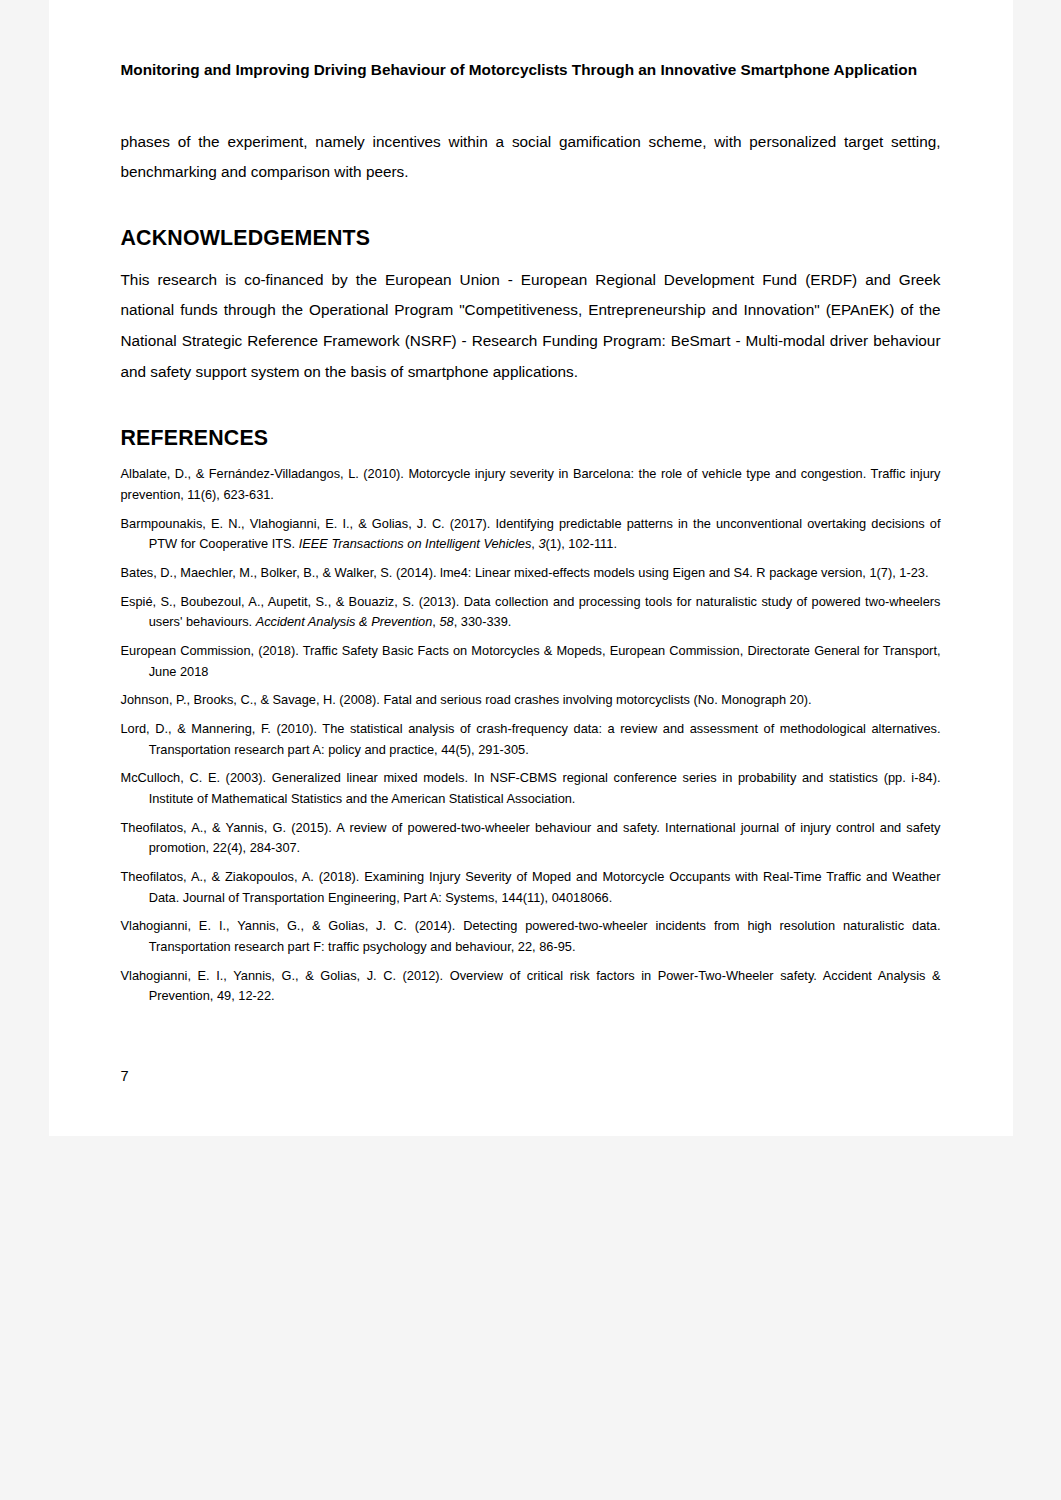Monitoring and Improving Driving Behaviour of Motorcyclists Through an Innovative Smartphone Application
phases of the experiment, namely incentives within a social gamification scheme, with personalized target setting, benchmarking and comparison with peers.
ACKNOWLEDGEMENTS
This research is co-financed by the European Union - European Regional Development Fund (ERDF) and Greek national funds through the Operational Program "Competitiveness, Entrepreneurship and Innovation" (EPAnEK) of the National Strategic Reference Framework (NSRF) - Research Funding Program: BeSmart - Multi-modal driver behaviour and safety support system on the basis of smartphone applications.
REFERENCES
Albalate, D., & Fernández-Villadangos, L. (2010). Motorcycle injury severity in Barcelona: the role of vehicle type and congestion. Traffic injury prevention, 11(6), 623-631.
Barmpounakis, E. N., Vlahogianni, E. I., & Golias, J. C. (2017). Identifying predictable patterns in the unconventional overtaking decisions of PTW for Cooperative ITS. IEEE Transactions on Intelligent Vehicles, 3(1), 102-111.
Bates, D., Maechler, M., Bolker, B., & Walker, S. (2014). lme4: Linear mixed-effects models using Eigen and S4. R package version, 1(7), 1-23.
Espié, S., Boubezoul, A., Aupetit, S., & Bouaziz, S. (2013). Data collection and processing tools for naturalistic study of powered two-wheelers users' behaviours. Accident Analysis & Prevention, 58, 330-339.
European Commission, (2018). Traffic Safety Basic Facts on Motorcycles & Mopeds, European Commission, Directorate General for Transport, June 2018
Johnson, P., Brooks, C., & Savage, H. (2008). Fatal and serious road crashes involving motorcyclists (No. Monograph 20).
Lord, D., & Mannering, F. (2010). The statistical analysis of crash-frequency data: a review and assessment of methodological alternatives. Transportation research part A: policy and practice, 44(5), 291-305.
McCulloch, C. E. (2003). Generalized linear mixed models. In NSF-CBMS regional conference series in probability and statistics (pp. i-84). Institute of Mathematical Statistics and the American Statistical Association.
Theofilatos, A., & Yannis, G. (2015). A review of powered-two-wheeler behaviour and safety. International journal of injury control and safety promotion, 22(4), 284-307.
Theofilatos, A., & Ziakopoulos, A. (2018). Examining Injury Severity of Moped and Motorcycle Occupants with Real-Time Traffic and Weather Data. Journal of Transportation Engineering, Part A: Systems, 144(11), 04018066.
Vlahogianni, E. I., Yannis, G., & Golias, J. C. (2014). Detecting powered-two-wheeler incidents from high resolution naturalistic data. Transportation research part F: traffic psychology and behaviour, 22, 86-95.
Vlahogianni, E. I., Yannis, G., & Golias, J. C. (2012). Overview of critical risk factors in Power-Two-Wheeler safety. Accident Analysis & Prevention, 49, 12-22.
7